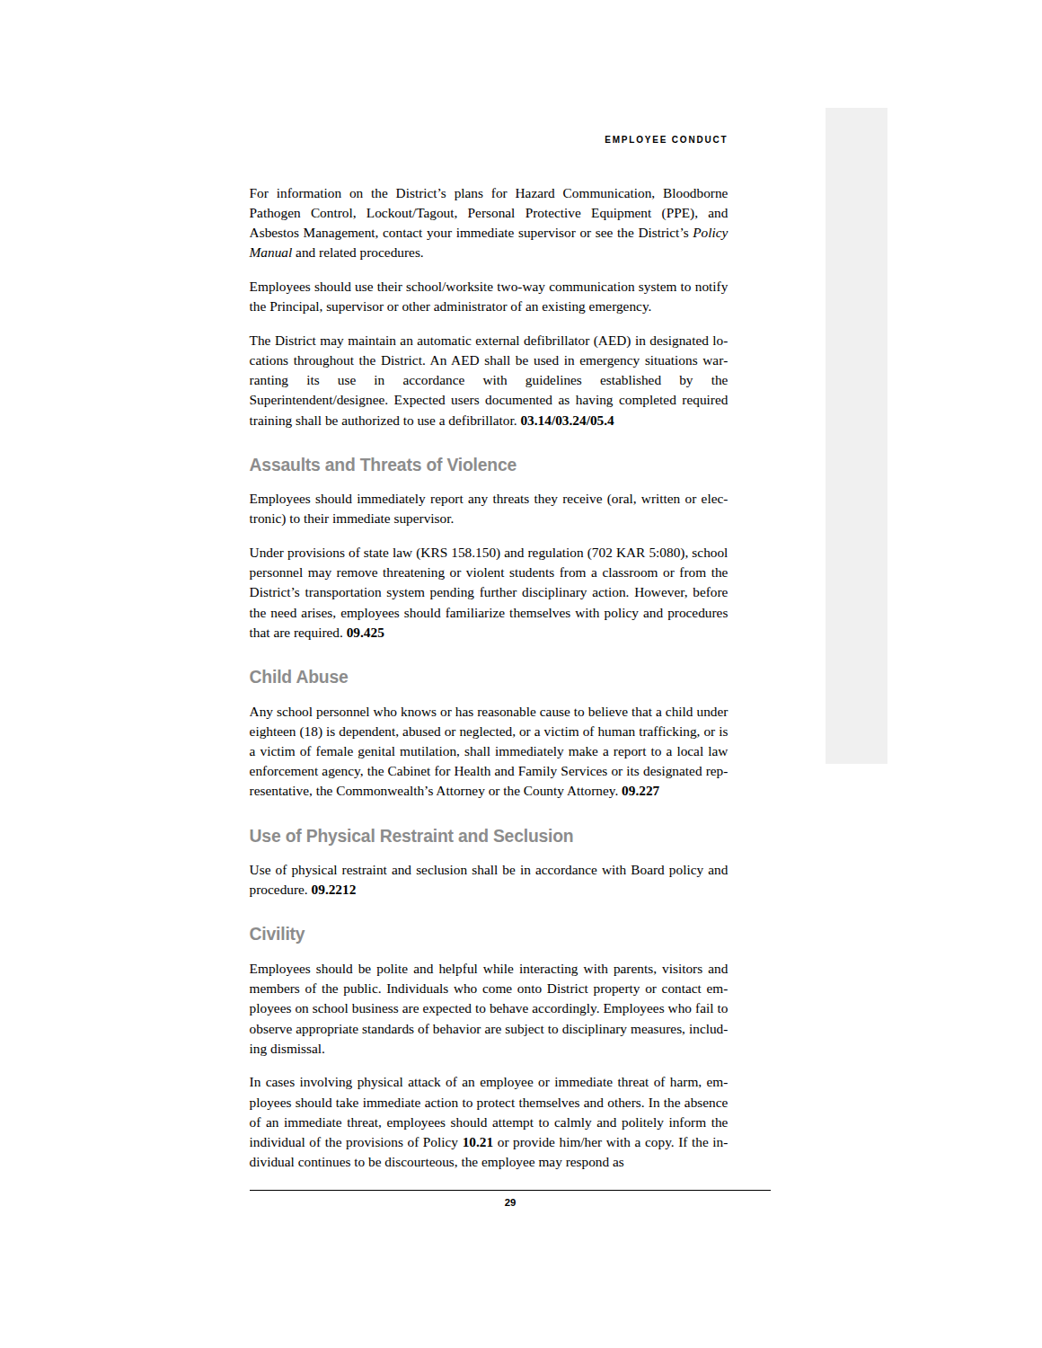EMPLOYEE CONDUCT
For information on the District’s plans for Hazard Communication, Bloodborne Pathogen Control, Lockout/Tagout, Personal Protective Equipment (PPE), and Asbestos Management, contact your immediate supervisor or see the District’s Policy Manual and related procedures.
Employees should use their school/worksite two-way communication system to notify the Principal, supervisor or other administrator of an existing emergency.
The District may maintain an automatic external defibrillator (AED) in designated locations throughout the District. An AED shall be used in emergency situations warranting its use in accordance with guidelines established by the Superintendent/designee. Expected users documented as having completed required training shall be authorized to use a defibrillator. 03.14/03.24/05.4
Assaults and Threats of Violence
Employees should immediately report any threats they receive (oral, written or electronic) to their immediate supervisor.
Under provisions of state law (KRS 158.150) and regulation (702 KAR 5:080), school personnel may remove threatening or violent students from a classroom or from the District’s transportation system pending further disciplinary action. However, before the need arises, employees should familiarize themselves with policy and procedures that are required. 09.425
Child Abuse
Any school personnel who knows or has reasonable cause to believe that a child under eighteen (18) is dependent, abused or neglected, or a victim of human trafficking, or is a victim of female genital mutilation, shall immediately make a report to a local law enforcement agency, the Cabinet for Health and Family Services or its designated representative, the Commonwealth’s Attorney or the County Attorney. 09.227
Use of Physical Restraint and Seclusion
Use of physical restraint and seclusion shall be in accordance with Board policy and procedure. 09.2212
Civility
Employees should be polite and helpful while interacting with parents, visitors and members of the public. Individuals who come onto District property or contact employees on school business are expected to behave accordingly. Employees who fail to observe appropriate standards of behavior are subject to disciplinary measures, including dismissal.
In cases involving physical attack of an employee or immediate threat of harm, employees should take immediate action to protect themselves and others. In the absence of an immediate threat, employees should attempt to calmly and politely inform the individual of the provisions of Policy 10.21 or provide him/her with a copy. If the individual continues to be discourteous, the employee may respond as
29